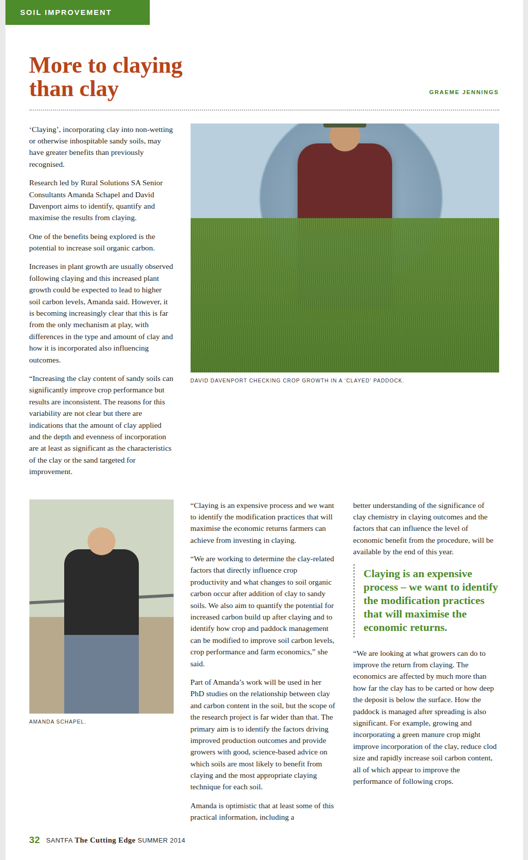Soil improvement
More to claying
than clay
Graeme Jennings
‘Claying’, incorporating clay into non-wetting or otherwise inhospitable sandy soils, may have greater benefits than previously recognised.
Research led by Rural Solutions SA Senior Consultants Amanda Schapel and David Davenport aims to identify, quantify and maximise the results from claying.
One of the benefits being explored is the potential to increase soil organic carbon.
Increases in plant growth are usually observed following claying and this increased plant growth could be expected to lead to higher soil carbon levels, Amanda said. However, it is becoming increasingly clear that this is far from the only mechanism at play, with differences in the type and amount of clay and how it is incorporated also influencing outcomes.
“Increasing the clay content of sandy soils can significantly improve crop performance but results are inconsistent. The reasons for this variability are not clear but there are indications that the amount of clay applied and the depth and evenness of incorporation are at least as significant as the characteristics of the clay or the sand targeted for improvement.
David Davenport checking crop growth in a ‘clayed’ paddock.
Amanda Schapel.
“Claying is an expensive process and we want to identify the modification practices that will maximise the economic returns farmers can achieve from investing in claying.
“We are working to determine the clay-related factors that directly influence crop productivity and what changes to soil organic carbon occur after addition of clay to sandy soils. We also aim to quantify the potential for increased carbon build up after claying and to identify how crop and paddock management can be modified to improve soil carbon levels, crop performance and farm economics,” she said.
Part of Amanda’s work will be used in her PhD studies on the relationship between clay and carbon content in the soil, but the scope of the research project is far wider than that. The primary aim is to identify the factors driving improved production outcomes and provide growers with good, science-based advice on which soils are most likely to benefit from claying and the most appropriate claying technique for each soil.
Amanda is optimistic that at least some of this practical information, including a
better understanding of the significance of clay chemistry in claying outcomes and the factors that can influence the level of economic benefit from the procedure, will be available by the end of this year.
Claying is an expensive process – we want to identify the modification practices that will maximise the economic returns.
“We are looking at what growers can do to improve the return from claying. The economics are affected by much more than how far the clay has to be carted or how deep the deposit is below the surface. How the paddock is managed after spreading is also significant. For example, growing and incorporating a green manure crop might improve incorporation of the clay, reduce clod size and rapidly increase soil carbon content, all of which appear to improve the performance of following crops.
32 SANTFA The Cutting Edge SUMMER 2014